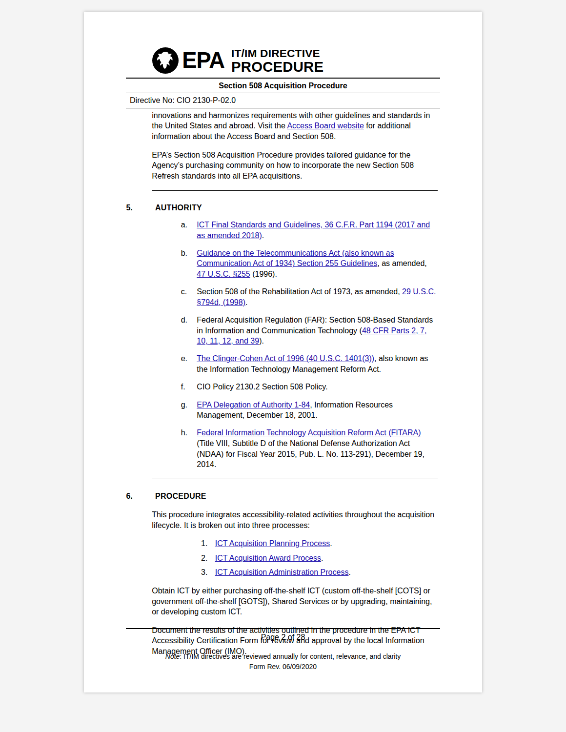EPA
IT/IM DIRECTIVE
PROCEDURE
Section 508 Acquisition Procedure
Directive No: CIO 2130-P-02.0
innovations and harmonizes requirements with other guidelines and standards in the United States and abroad. Visit the Access Board website for additional information about the Access Board and Section 508.
EPA’s Section 508 Acquisition Procedure provides tailored guidance for the Agency’s purchasing community on how to incorporate the new Section 508 Refresh standards into all EPA acquisitions.
5.
AUTHORITY
ICT Final Standards and Guidelines, 36 C.F.R. Part 1194 (2017 and as amended 2018).
Guidance on the Telecommunications Act (also known as Communication Act of 1934) Section 255 Guidelines, as amended, 47 U.S.C. §255 (1996).
Section 508 of the Rehabilitation Act of 1973, as amended, 29 U.S.C. §794d, (1998).
Federal Acquisition Regulation (FAR): Section 508-Based Standards in Information and Communication Technology (48 CFR Parts 2, 7, 10, 11, 12, and 39).
The Clinger-Cohen Act of 1996 (40 U.S.C. 1401(3)), also known as the Information Technology Management Reform Act.
CIO Policy 2130.2 Section 508 Policy.
EPA Delegation of Authority 1-84, Information Resources Management, December 18, 2001.
Federal Information Technology Acquisition Reform Act (FITARA) (Title VIII, Subtitle D of the National Defense Authorization Act (NDAA) for Fiscal Year 2015, Pub. L. No. 113-291), December 19, 2014.
6.
PROCEDURE
This procedure integrates accessibility-related activities throughout the acquisition lifecycle. It is broken out into three processes:
ICT Acquisition Planning Process.
ICT Acquisition Award Process.
ICT Acquisition Administration Process.
Obtain ICT by either purchasing off-the-shelf ICT (custom off-the-shelf [COTS] or government off-the-shelf [GOTS]), Shared Services or by upgrading, maintaining, or developing custom ICT.
Document the results of the activities outlined in the procedure in the EPA ICT Accessibility Certification Form for review and approval by the local Information Management Officer (IMO).
Page 2 of 28
Note: IT/IM directives are reviewed annually for content, relevance, and clarity
Form Rev. 06/09/2020